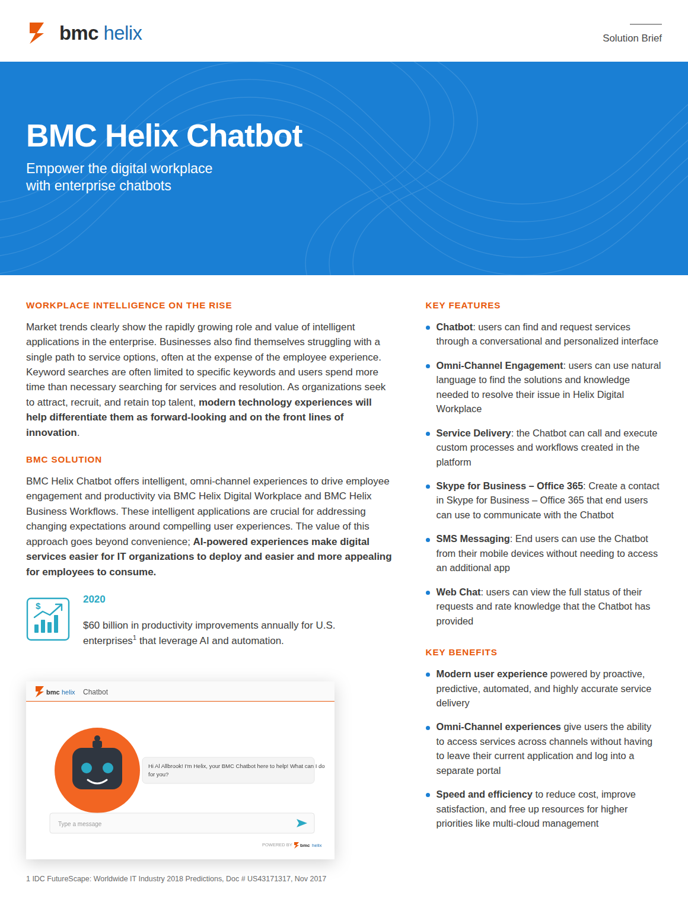bmc helix
Solution Brief
BMC Helix Chatbot
Empower the digital workplace with enterprise chatbots
Workplace intelligence on the rise
Market trends clearly show the rapidly growing role and value of intelligent applications in the enterprise. Businesses also find themselves struggling with a single path to service options, often at the expense of the employee experience. Keyword searches are often limited to specific keywords and users spend more time than necessary searching for services and resolution. As organizations seek to attract, recruit, and retain top talent, modern technology experiences will help differentiate them as forward-looking and on the front lines of innovation.
BMC solution
BMC Helix Chatbot offers intelligent, omni-channel experiences to drive employee engagement and productivity via BMC Helix Digital Workplace and BMC Helix Business Workflows. These intelligent applications are crucial for addressing changing expectations around compelling user experiences. The value of this approach goes beyond convenience; AI-powered experiences make digital services easier for IT organizations to deploy and easier and more appealing for employees to consume.
$
2020
$60 billion in productivity improvements annually for U.S. enterprises1 that leverage AI and automation.
bmc helix Chatbot Hi Al Allbrook! I'm Helix, your BMC Chatbot here to help! What can I do for you? Type a message POWERED BY bmc helix
Key features
Chatbot: users can find and request services through a conversational and personalized interface
Omni-Channel Engagement: users can use natural language to find the solutions and knowledge needed to resolve their issue in Helix Digital Workplace
Service Delivery: the Chatbot can call and execute custom processes and workflows created in the platform
Skype for Business – Office 365: Create a contact in Skype for Business – Office 365 that end users can use to communicate with the Chatbot
SMS Messaging: End users can use the Chatbot from their mobile devices without needing to access an additional app
Web Chat: users can view the full status of their requests and rate knowledge that the Chatbot has provided
Key benefits
Modern user experience powered by proactive, predictive, automated, and highly accurate service delivery
Omni-Channel experiences give users the ability to access services across channels without having to leave their current application and log into a separate portal
Speed and efficiency to reduce cost, improve satisfaction, and free up resources for higher priorities like multi-cloud management
1 IDC FutureScape: Worldwide IT Industry 2018 Predictions, Doc # US43171317, Nov 2017